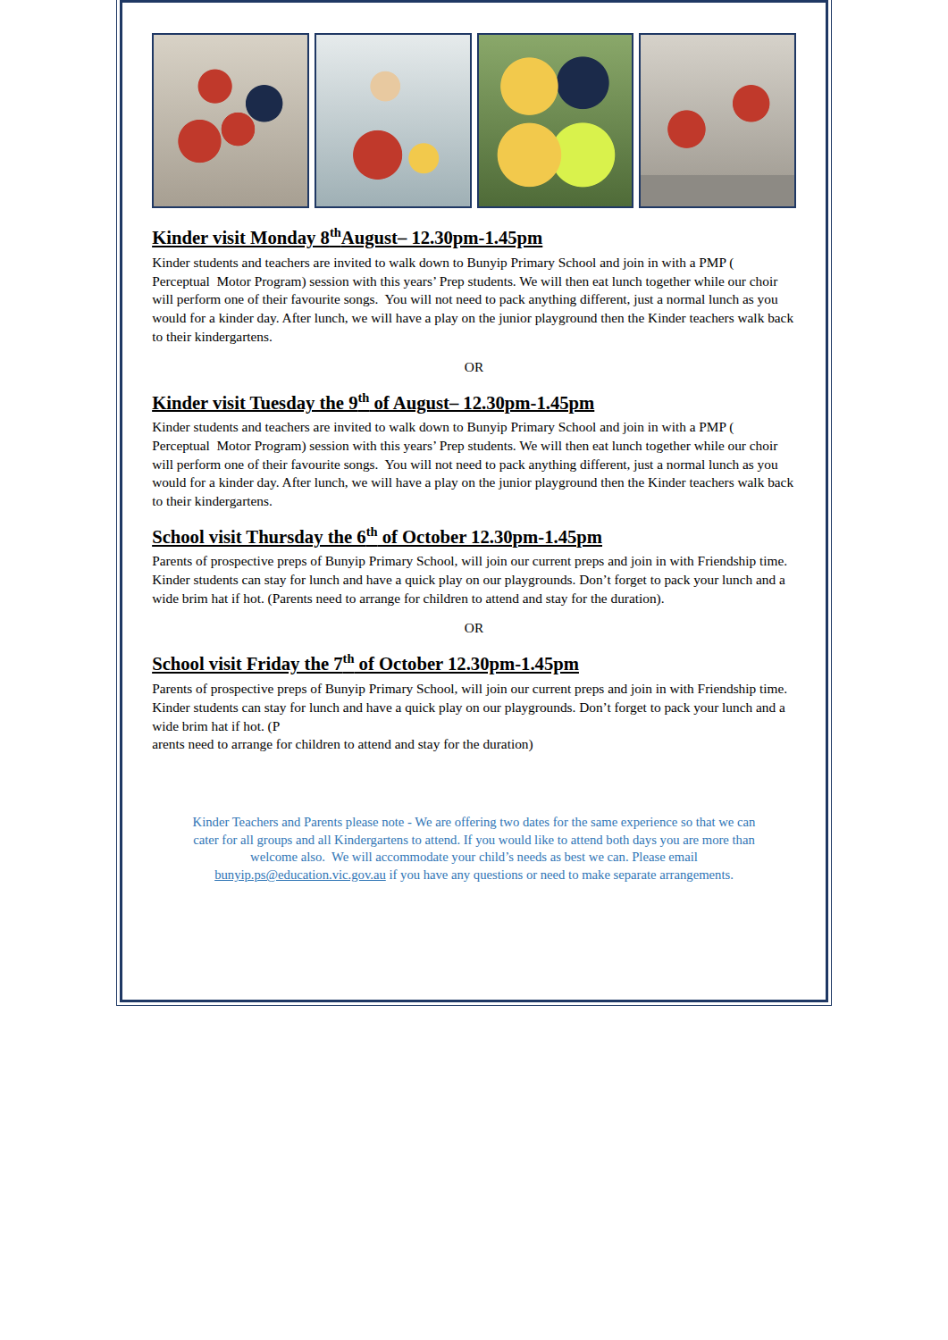Kinder visit Monday 8thAugust– 12.30pm-1.45pm
Kinder students and teachers are invited to walk down to Bunyip Primary School and join in with a PMP ( Perceptual Motor Program) session with this years’ Prep students. We will then eat lunch together while our choir will perform one of their favourite songs. You will not need to pack anything different, just a normal lunch as you would for a kinder day. After lunch, we will have a play on the junior playground then the Kinder teachers walk back to their kindergartens.
OR
Kinder visit Tuesday the 9th of August– 12.30pm-1.45pm
Kinder students and teachers are invited to walk down to Bunyip Primary School and join in with a PMP ( Perceptual Motor Program) session with this years’ Prep students. We will then eat lunch together while our choir will perform one of their favourite songs. You will not need to pack anything different, just a normal lunch as you would for a kinder day. After lunch, we will have a play on the junior playground then the Kinder teachers walk back to their kindergartens.
School visit Thursday the 6th of October 12.30pm-1.45pm
Parents of prospective preps of Bunyip Primary School, will join our current preps and join in with Friendship time. Kinder students can stay for lunch and have a quick play on our playgrounds. Don’t forget to pack your lunch and a wide brim hat if hot. (Parents need to arrange for children to attend and stay for the duration).
OR
School visit Friday the 7th of October 12.30pm-1.45pm
Parents of prospective preps of Bunyip Primary School, will join our current preps and join in with Friendship time. Kinder students can stay for lunch and have a quick play on our playgrounds. Don’t forget to pack your lunch and a wide brim hat if hot. (P
arents need to arrange for children to attend and stay for the duration)
Kinder Teachers and Parents please note - We are offering two dates for the same experience so that we can cater for all groups and all Kindergartens to attend. If you would like to attend both days you are more than welcome also. We will accommodate your child’s needs as best we can. Please email bunyip.ps@education.vic.gov.au if you have any questions or need to make separate arrangements.